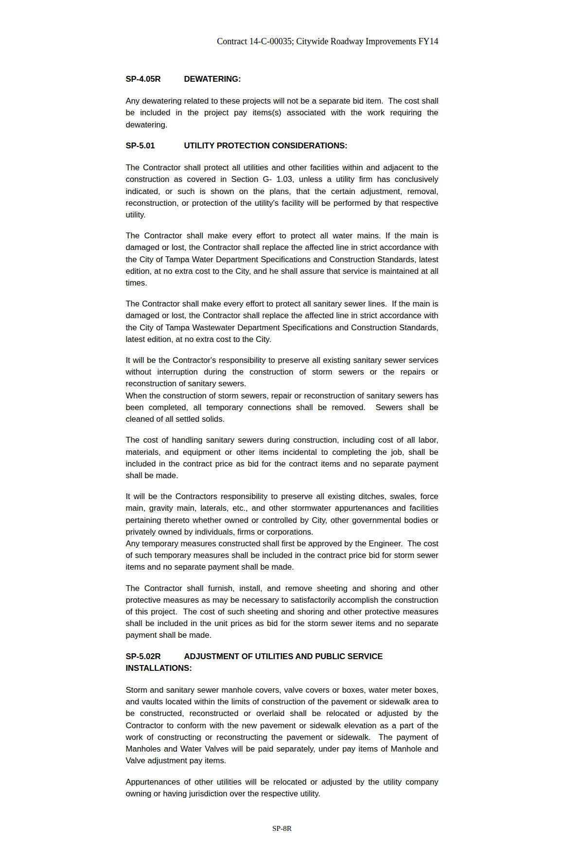Contract 14-C-00035; Citywide Roadway Improvements FY14
SP-4.05RDEWATERING:
Any dewatering related to these projects will not be a separate bid item. The cost shall be included in the project pay items(s) associated with the work requiring the dewatering.
SP-5.01 UTILITY PROTECTION CONSIDERATIONS:
The Contractor shall protect all utilities and other facilities within and adjacent to the construction as covered in Section G- 1.03, unless a utility firm has conclusively indicated, or such is shown on the plans, that the certain adjustment, removal, reconstruction, or protection of the utility's facility will be performed by that respective utility.
The Contractor shall make every effort to protect all water mains. If the main is damaged or lost, the Contractor shall replace the affected line in strict accordance with the City of Tampa Water Department Specifications and Construction Standards, latest edition, at no extra cost to the City, and he shall assure that service is maintained at all times.
The Contractor shall make every effort to protect all sanitary sewer lines. If the main is damaged or lost, the Contractor shall replace the affected line in strict accordance with the City of Tampa Wastewater Department Specifications and Construction Standards, latest edition, at no extra cost to the City.
It will be the Contractor's responsibility to preserve all existing sanitary sewer services without interruption during the construction of storm sewers or the repairs or reconstruction of sanitary sewers.
When the construction of storm sewers, repair or reconstruction of sanitary sewers has been completed, all temporary connections shall be removed. Sewers shall be cleaned of all settled solids.
The cost of handling sanitary sewers during construction, including cost of all labor, materials, and equipment or other items incidental to completing the job, shall be included in the contract price as bid for the contract items and no separate payment shall be made.
It will be the Contractors responsibility to preserve all existing ditches, swales, force main, gravity main, laterals, etc., and other stormwater appurtenances and facilities pertaining thereto whether owned or controlled by City, other governmental bodies or privately owned by individuals, firms or corporations.
Any temporary measures constructed shall first be approved by the Engineer. The cost of such temporary measures shall be included in the contract price bid for storm sewer items and no separate payment shall be made.
The Contractor shall furnish, install, and remove sheeting and shoring and other protective measures as may be necessary to satisfactorily accomplish the construction of this project. The cost of such sheeting and shoring and other protective measures shall be included in the unit prices as bid for the storm sewer items and no separate payment shall be made.
SP-5.02RADJUSTMENT OF UTILITIES AND PUBLIC SERVICE INSTALLATIONS:
Storm and sanitary sewer manhole covers, valve covers or boxes, water meter boxes, and vaults located within the limits of construction of the pavement or sidewalk area to be constructed, reconstructed or overlaid shall be relocated or adjusted by the Contractor to conform with the new pavement or sidewalk elevation as a part of the work of constructing or reconstructing the pavement or sidewalk. The payment of Manholes and Water Valves will be paid separately, under pay items of Manhole and Valve adjustment pay items.
Appurtenances of other utilities will be relocated or adjusted by the utility company owning or having jurisdiction over the respective utility.
SP-8R